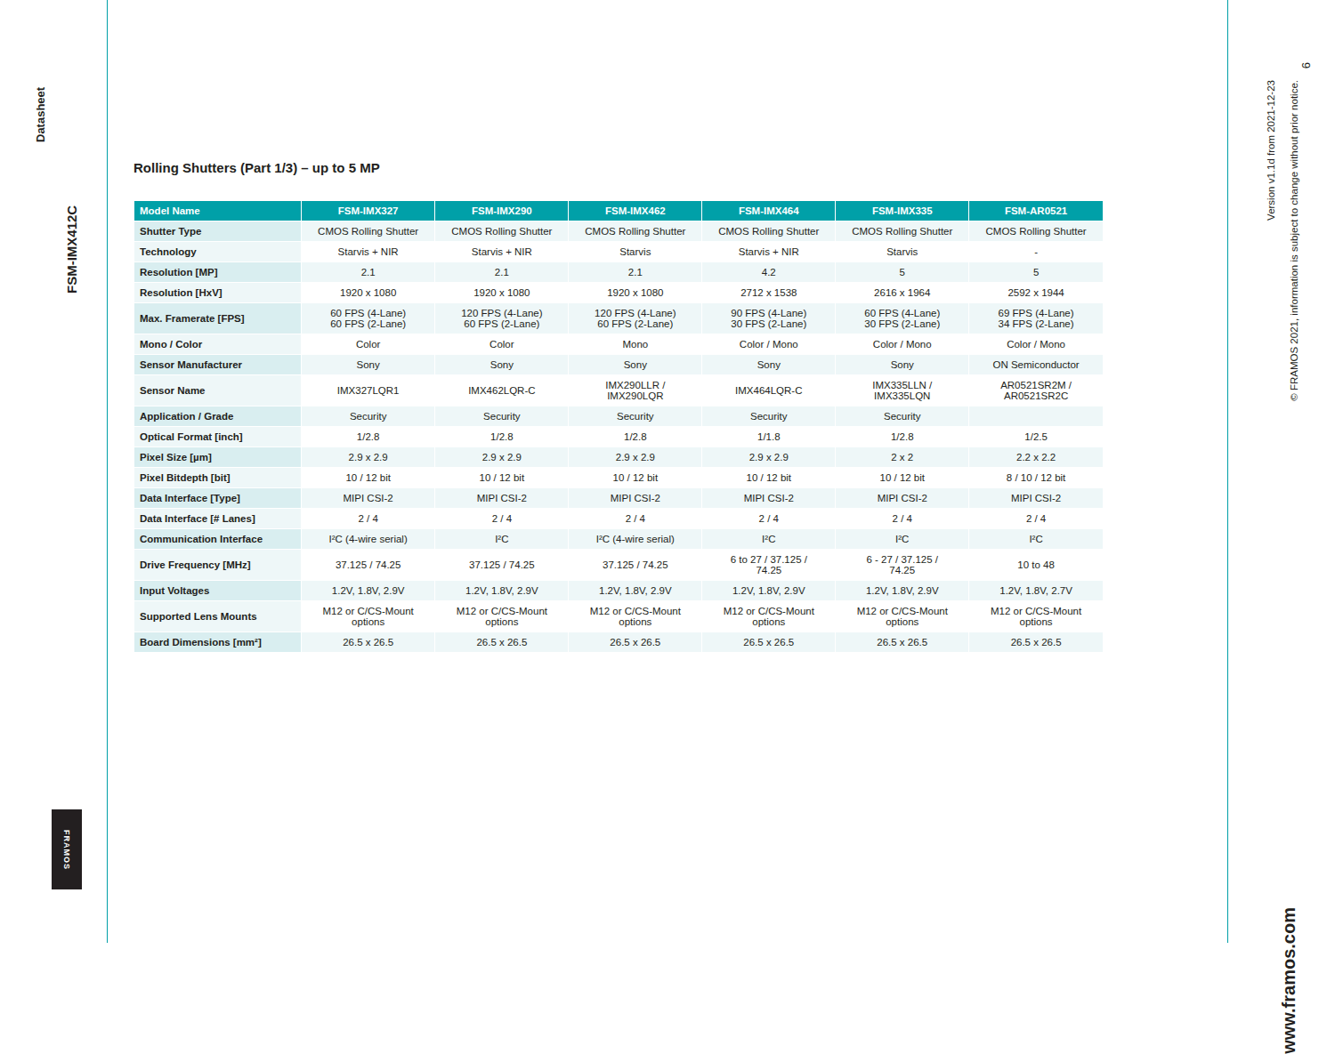Datasheet
FSM-IMX412C
FRAMOS
6
Version v1.1d from 2021-12-23
© FRAMOS 2021, information is subject to change without prior notice.
www.framos.com
Rolling Shutters (Part 1/3) – up to 5 MP
| Model Name | FSM-IMX327 | FSM-IMX290 | FSM-IMX462 | FSM-IMX464 | FSM-IMX335 | FSM-AR0521 |
| --- | --- | --- | --- | --- | --- | --- |
| Shutter Type | CMOS Rolling Shutter | CMOS Rolling Shutter | CMOS Rolling Shutter | CMOS Rolling Shutter | CMOS Rolling Shutter | CMOS Rolling Shutter |
| Technology | Starvis + NIR | Starvis + NIR | Starvis | Starvis + NIR | Starvis | - |
| Resolution [MP] | 2.1 | 2.1 | 2.1 | 4.2 | 5 | 5 |
| Resolution [HxV] | 1920 x 1080 | 1920 x 1080 | 1920 x 1080 | 2712 x 1538 | 2616 x 1964 | 2592 x 1944 |
| Max. Framerate [FPS] | 60 FPS (4-Lane) 60 FPS (2-Lane) | 120 FPS (4-Lane) 60 FPS (2-Lane) | 120 FPS (4-Lane) 60 FPS (2-Lane) | 90 FPS (4-Lane) 30 FPS (2-Lane) | 60 FPS (4-Lane) 30 FPS (2-Lane) | 69 FPS (4-Lane) 34 FPS (2-Lane) |
| Mono / Color | Color | Color | Mono | Color / Mono | Color / Mono | Color / Mono |
| Sensor Manufacturer | Sony | Sony | Sony | Sony | Sony | ON Semiconductor |
| Sensor Name | IMX327LQR1 | IMX462LQR-C | IMX290LLR / IMX290LQR | IMX464LQR-C | IMX335LLN / IMX335LQN | AR0521SR2M / AR0521SR2C |
| Application / Grade | Security | Security | Security | Security | Security | |
| Optical Format [inch] | 1/2.8 | 1/2.8 | 1/2.8 | 1/1.8 | 1/2.8 | 1/2.5 |
| Pixel Size [µm] | 2.9 x 2.9 | 2.9 x 2.9 | 2.9 x 2.9 | 2.9 x 2.9 | 2 x 2 | 2.2 x 2.2 |
| Pixel Bitdepth [bit] | 10 / 12 bit | 10 / 12 bit | 10 / 12 bit | 10 / 12 bit | 10 / 12 bit | 8 / 10 / 12 bit |
| Data Interface [Type] | MIPI CSI-2 | MIPI CSI-2 | MIPI CSI-2 | MIPI CSI-2 | MIPI CSI-2 | MIPI CSI-2 |
| Data Interface [# Lanes] | 2 / 4 | 2 / 4 | 2 / 4 | 2 / 4 | 2 / 4 | 2 / 4 |
| Communication Interface | I²C (4-wire serial) | I²C | I²C (4-wire serial) | I²C | I²C | I²C |
| Drive Frequency [MHz] | 37.125 / 74.25 | 37.125 / 74.25 | 37.125 / 74.25 | 6 to 27 / 37.125 / 74.25 | 6 - 27 / 37.125 / 74.25 | 10 to 48 |
| Input Voltages | 1.2V, 1.8V, 2.9V | 1.2V, 1.8V, 2.9V | 1.2V, 1.8V, 2.9V | 1.2V, 1.8V, 2.9V | 1.2V, 1.8V, 2.9V | 1.2V, 1.8V, 2.7V |
| Supported Lens Mounts | M12 or C/CS-Mount options | M12 or C/CS-Mount options | M12 or C/CS-Mount options | M12 or C/CS-Mount options | M12 or C/CS-Mount options | M12 or C/CS-Mount options |
| Board Dimensions [mm²] | 26.5 x 26.5 | 26.5 x 26.5 | 26.5 x 26.5 | 26.5 x 26.5 | 26.5 x 26.5 | 26.5 x 26.5 |